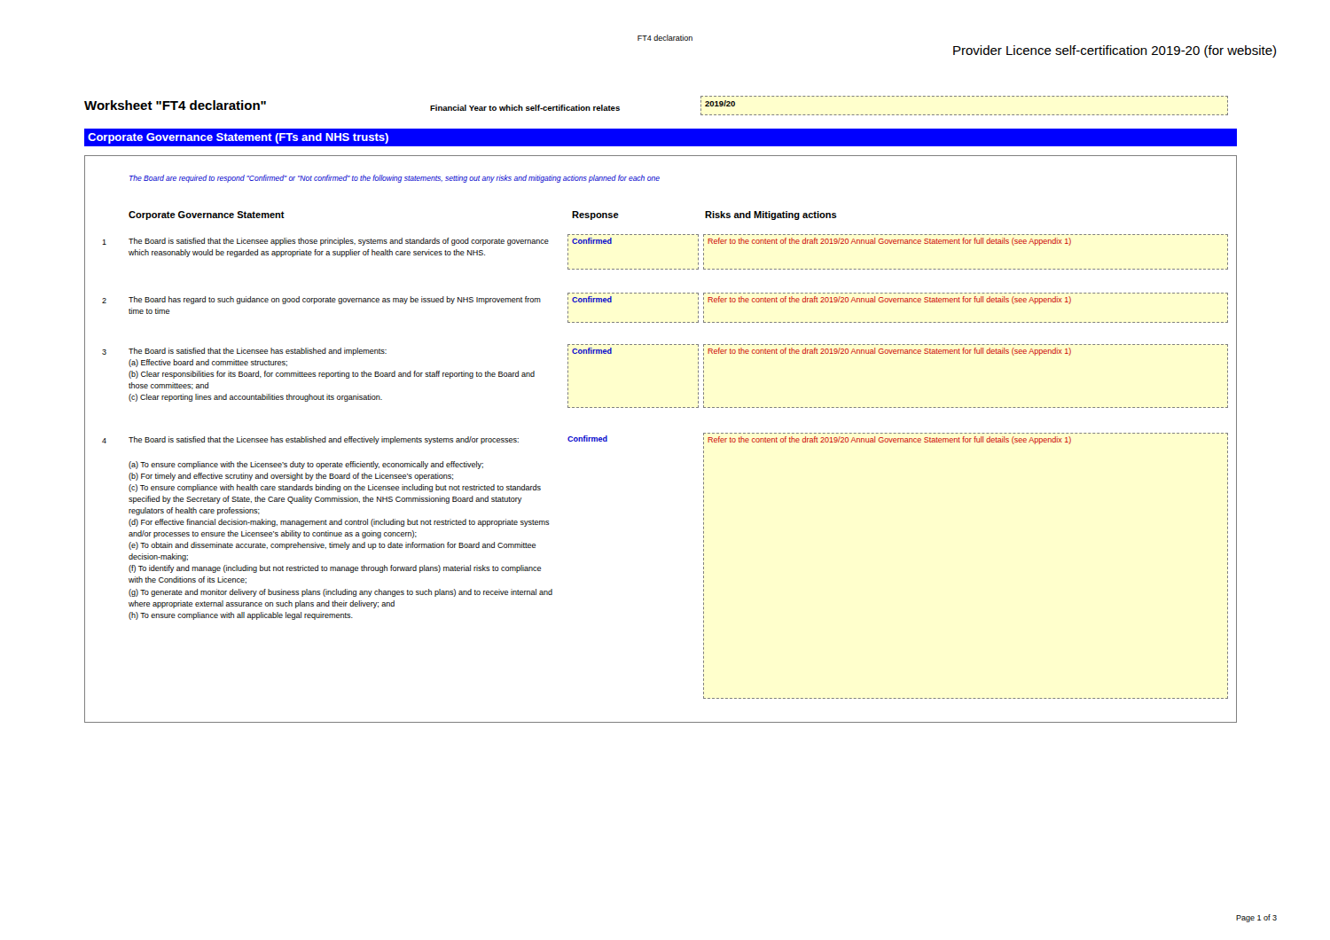FT4 declaration
Provider Licence self-certification 2019-20 (for website)
Worksheet "FT4 declaration"
Financial Year to which self-certification relates
2019/20
Corporate Governance Statement (FTs and NHS trusts)
The Board are required to respond "Confirmed" or "Not confirmed" to the following statements, setting out any risks and mitigating actions planned for each one
Corporate Governance Statement
Response
Risks and Mitigating actions
1
The Board is satisfied that the Licensee applies those principles, systems and standards of good corporate governance which reasonably would be regarded as appropriate for a supplier of health care services to the NHS.
Confirmed
Refer to the content of the draft 2019/20 Annual Governance Statement for full details (see Appendix 1)
2
The Board has regard to such guidance on good corporate governance as may be issued by NHS Improvement from time to time
Confirmed
Refer to the content of the draft 2019/20 Annual Governance Statement for full details (see Appendix 1)
3
The Board is satisfied that the Licensee has established and implements:
(a) Effective board and committee structures;
(b) Clear responsibilities for its Board, for committees reporting to the Board and for staff reporting to the Board and those committees; and
(c) Clear reporting lines and accountabilities throughout its organisation.
Confirmed
Refer to the content of the draft 2019/20 Annual Governance Statement for full details (see Appendix 1)
4
The Board is satisfied that the Licensee has established and effectively implements systems and/or processes:
Confirmed
Refer to the content of the draft 2019/20 Annual Governance Statement for full details (see Appendix 1)
(a) To ensure compliance with the Licensee’s duty to operate efficiently, economically and effectively;
(b) For timely and effective scrutiny and oversight by the Board of the Licensee’s operations;
(c) To ensure compliance with health care standards binding on the Licensee including but not restricted to standards specified by the Secretary of State, the Care Quality Commission, the NHS Commissioning Board and statutory regulators of health care professions;
(d) For effective financial decision-making, management and control (including but not restricted to appropriate systems and/or processes to ensure the Licensee’s ability to continue as a going concern);
(e) To obtain and disseminate accurate, comprehensive, timely and up to date information for Board and Committee decision-making;
(f) To identify and manage (including but not restricted to manage through forward plans) material risks to compliance with the Conditions of its Licence;
(g) To generate and monitor delivery of business plans (including any changes to such plans) and to receive internal and where appropriate external assurance on such plans and their delivery; and
(h) To ensure compliance with all applicable legal requirements.
Page 1 of 3